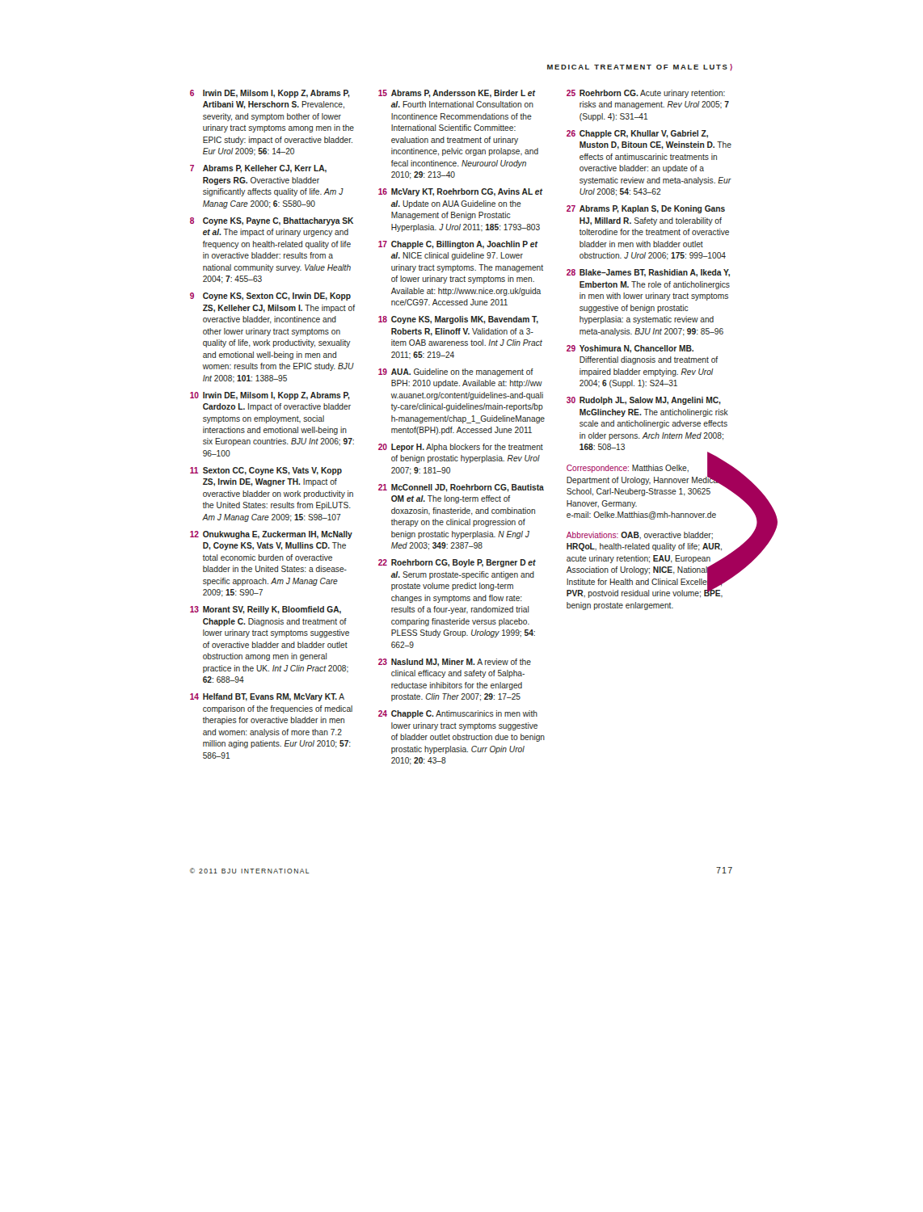Medical treatment of male LUTS⟩
Irwin DE, Milsom I, Kopp Z, Abrams P, Artibani W, Herschorn S. Prevalence, severity, and symptom bother of lower urinary tract symptoms among men in the EPIC study: impact of overactive bladder. Eur Urol 2009; 56: 14–20
Abrams P, Kelleher CJ, Kerr LA, Rogers RG. Overactive bladder significantly affects quality of life. Am J Manag Care 2000; 6: S580–90
Coyne KS, Payne C, Bhattacharyya SK et al. The impact of urinary urgency and frequency on health-related quality of life in overactive bladder: results from a national community survey. Value Health 2004; 7: 455–63
Coyne KS, Sexton CC, Irwin DE, Kopp ZS, Kelleher CJ, Milsom I. The impact of overactive bladder, incontinence and other lower urinary tract symptoms on quality of life, work productivity, sexuality and emotional well-being in men and women: results from the EPIC study. BJU Int 2008; 101: 1388–95
Irwin DE, Milsom I, Kopp Z, Abrams P, Cardozo L. Impact of overactive bladder symptoms on employment, social interactions and emotional well-being in six European countries. BJU Int 2006; 97: 96–100
Sexton CC, Coyne KS, Vats V, Kopp ZS, Irwin DE, Wagner TH. Impact of overactive bladder on work productivity in the United States: results from EpiLUTS. Am J Manag Care 2009; 15: S98–107
Onukwugha E, Zuckerman IH, McNally D, Coyne KS, Vats V, Mullins CD. The total economic burden of overactive bladder in the United States: a disease-specific approach. Am J Manag Care 2009; 15: S90–7
Morant SV, Reilly K, Bloomfield GA, Chapple C. Diagnosis and treatment of lower urinary tract symptoms suggestive of overactive bladder and bladder outlet obstruction among men in general practice in the UK. Int J Clin Pract 2008; 62: 688–94
Helfand BT, Evans RM, McVary KT. A comparison of the frequencies of medical therapies for overactive bladder in men and women: analysis of more than 7.2 million aging patients. Eur Urol 2010; 57: 586–91
Abrams P, Andersson KE, Birder L et al. Fourth International Consultation on Incontinence Recommendations of the International Scientific Committee: evaluation and treatment of urinary incontinence, pelvic organ prolapse, and fecal incontinence. Neurourol Urodyn 2010; 29: 213–40
McVary KT, Roehrborn CG, Avins AL et al. Update on AUA Guideline on the Management of Benign Prostatic Hyperplasia. J Urol 2011; 185: 1793–803
Chapple C, Billington A, Joachlin P et al. NICE clinical guideline 97. Lower urinary tract symptoms. The management of lower urinary tract symptoms in men. Available at: http://www.nice.org.uk/guidance/CG97. Accessed June 2011
Coyne KS, Margolis MK, Bavendam T, Roberts R, Elinoff V. Validation of a 3-item OAB awareness tool. Int J Clin Pract 2011; 65: 219–24
AUA. Guideline on the management of BPH: 2010 update. Available at: http://www.auanet.org/content/guidelines-and-quality-care/clinical-guidelines/main-reports/bph-management/chap_1_GuidelineManagementof(BPH).pdf. Accessed June 2011
Lepor H. Alpha blockers for the treatment of benign prostatic hyperplasia. Rev Urol 2007; 9: 181–90
McConnell JD, Roehrborn CG, Bautista OM et al. The long-term effect of doxazosin, finasteride, and combination therapy on the clinical progression of benign prostatic hyperplasia. N Engl J Med 2003; 349: 2387–98
Roehrborn CG, Boyle P, Bergner D et al. Serum prostate-specific antigen and prostate volume predict long-term changes in symptoms and flow rate: results of a four-year, randomized trial comparing finasteride versus placebo. PLESS Study Group. Urology 1999; 54: 662–9
Naslund MJ, Miner M. A review of the clinical efficacy and safety of 5alpha-reductase inhibitors for the enlarged prostate. Clin Ther 2007; 29: 17–25
Chapple C. Antimuscarinics in men with lower urinary tract symptoms suggestive of bladder outlet obstruction due to benign prostatic hyperplasia. Curr Opin Urol 2010; 20: 43–8
Roehrborn CG. Acute urinary retention: risks and management. Rev Urol 2005; 7 (Suppl. 4): S31–41
Chapple CR, Khullar V, Gabriel Z, Muston D, Bitoun CE, Weinstein D. The effects of antimuscarinic treatments in overactive bladder: an update of a systematic review and meta-analysis. Eur Urol 2008; 54: 543–62
Abrams P, Kaplan S, De Koning Gans HJ, Millard R. Safety and tolerability of tolterodine for the treatment of overactive bladder in men with bladder outlet obstruction. J Urol 2006; 175: 999–1004
Blake–James BT, Rashidian A, Ikeda Y, Emberton M. The role of anticholinergics in men with lower urinary tract symptoms suggestive of benign prostatic hyperplasia: a systematic review and meta-analysis. BJU Int 2007; 99: 85–96
Yoshimura N, Chancellor MB. Differential diagnosis and treatment of impaired bladder emptying. Rev Urol 2004; 6 (Suppl. 1): S24–31
Rudolph JL, Salow MJ, Angelini MC, McGlinchey RE. The anticholinergic risk scale and anticholinergic adverse effects in older persons. Arch Intern Med 2008; 168: 508–13
Correspondence: Matthias Oelke, Department of Urology, Hannover Medical School, Carl-Neuberg-Strasse 1, 30625 Hanover, Germany.
e-mail: Oelke.Matthias@mh-hannover.de
Abbreviations: OAB, overactive bladder; HRQoL, health-related quality of life; AUR, acute urinary retention; EAU, European Association of Urology; NICE, National Institute for Health and Clinical Excellence; PVR, postvoid residual urine volume; BPE, benign prostate enlargement.
© 2011 BJU International
717